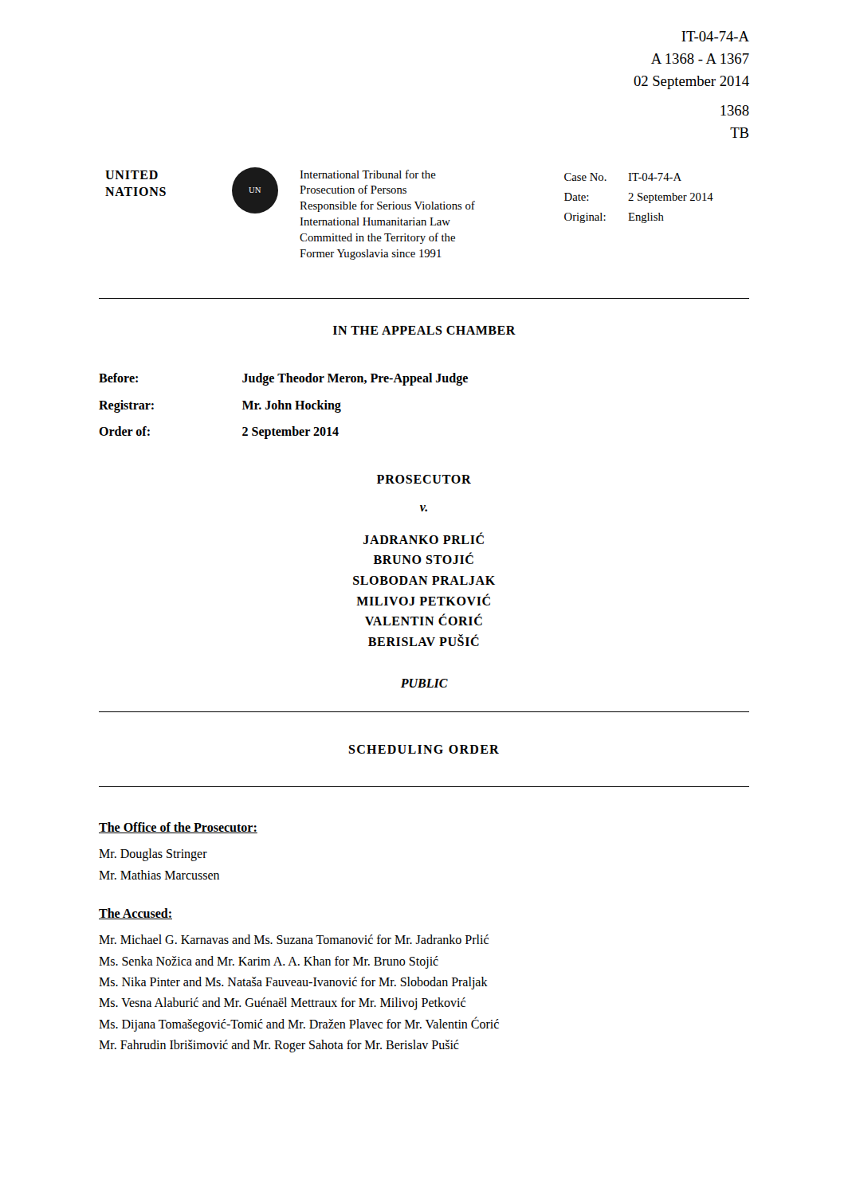IT-04-74-A
A 1368 - A 1367
02 September 2014
1368
TB
| United Nations | UN | International Tribunal for the Prosecution of Persons Responsible for Serious Violations of International Humanitarian Law Committed in the Territory of the Former Yugoslavia since 1991 | / Case No. / IT-04-74-A / / Date: / 2 September 2014 / / Original: / English / |
In the Appeals Chamber
| Before: | Judge Theodor Meron, Pre-Appeal Judge |
| Registrar: | Mr. John Hocking |
| Order of: | 2 September 2014 |
Prosecutor
v.
Jadranko Prlić
Bruno Stojić
Slobodan Praljak
Milivoj Petković
Valentin Ćorić
Berislav Pušić
Public
Scheduling Order
The Office of the Prosecutor:
Mr. Douglas Stringer
Mr. Mathias Marcussen
The Accused:
Mr. Michael G. Karnavas and Ms. Suzana Tomanović for Mr. Jadranko Prlić
Ms. Senka Nožica and Mr. Karim A. A. Khan for Mr. Bruno Stojić
Ms. Nika Pinter and Ms. Nataša Fauveau-Ivanović for Mr. Slobodan Praljak
Ms. Vesna Alaburić and Mr. Guénaël Mettraux for Mr. Milivoj Petković
Ms. Dijana Tomašegović-Tomić and Mr. Dražen Plavec for Mr. Valentin Ćorić
Mr. Fahrudin Ibrišimović and Mr. Roger Sahota for Mr. Berislav Pušić